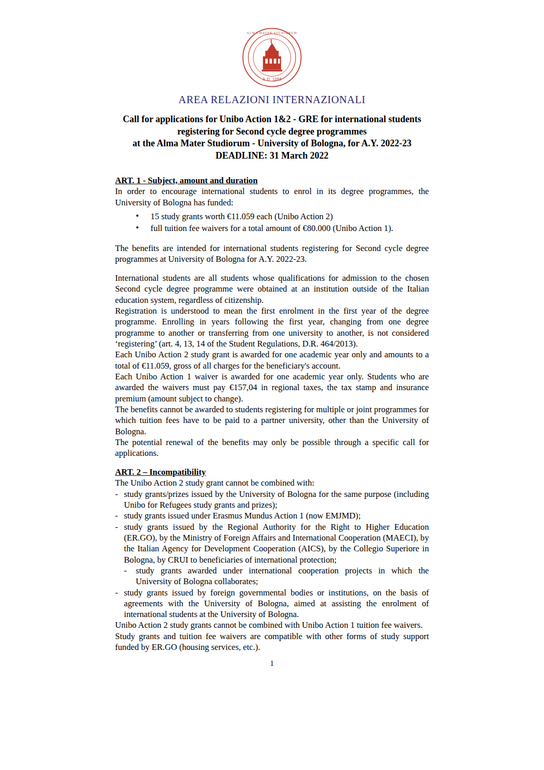A.D. 1088 ALMA MATER STUDIORUM
AREA RELAZIONI INTERNAZIONALI
Call for applications for Unibo Action 1&2 - GRE for international students
registering for Second cycle degree programmes
at the Alma Mater Studiorum - University of Bologna, for A.Y. 2022-23
DEADLINE: 31 March 2022
ART. 1 - Subject, amount and duration
In order to encourage international students to enrol in its degree programmes, the University of Bologna has funded:
15 study grants worth €11.059 each (Unibo Action 2)
full tuition fee waivers for a total amount of €80.000 (Unibo Action 1).
The benefits are intended for international students registering for Second cycle degree programmes at University of Bologna for A.Y. 2022-23.
International students are all students whose qualifications for admission to the chosen Second cycle degree programme were obtained at an institution outside of the Italian education system, regardless of citizenship.
Registration is understood to mean the first enrolment in the first year of the degree programme. Enrolling in years following the first year, changing from one degree programme to another or transferring from one university to another, is not considered ‘registering’ (art. 4, 13, 14 of the Student Regulations, D.R. 464/2013).
Each Unibo Action 2 study grant is awarded for one academic year only and amounts to a total of €11.059, gross of all charges for the beneficiary's account.
Each Unibo Action 1 waiver is awarded for one academic year only. Students who are awarded the waivers must pay €157,04 in regional taxes, the tax stamp and insurance premium (amount subject to change).
The benefits cannot be awarded to students registering for multiple or joint programmes for which tuition fees have to be paid to a partner university, other than the University of Bologna.
The potential renewal of the benefits may only be possible through a specific call for applications.
ART. 2 – Incompatibility
The Unibo Action 2 study grant cannot be combined with:
study grants/prizes issued by the University of Bologna for the same purpose (including Unibo for Refugees study grants and prizes);
study grants issued under Erasmus Mundus Action 1 (now EMJMD);
study grants issued by the Regional Authority for the Right to Higher Education (ER.GO), by the Ministry of Foreign Affairs and International Cooperation (MAECI), by the Italian Agency for Development Cooperation (AICS), by the Collegio Superiore in Bologna, by CRUI to beneficiaries of international protection;
study grants awarded under international cooperation projects in which the University of Bologna collaborates;
study grants issued by foreign governmental bodies or institutions, on the basis of agreements with the University of Bologna, aimed at assisting the enrolment of international students at the University of Bologna.
Unibo Action 2 study grants cannot be combined with Unibo Action 1 tuition fee waivers.
Study grants and tuition fee waivers are compatible with other forms of study support funded by ER.GO (housing services, etc.).
1